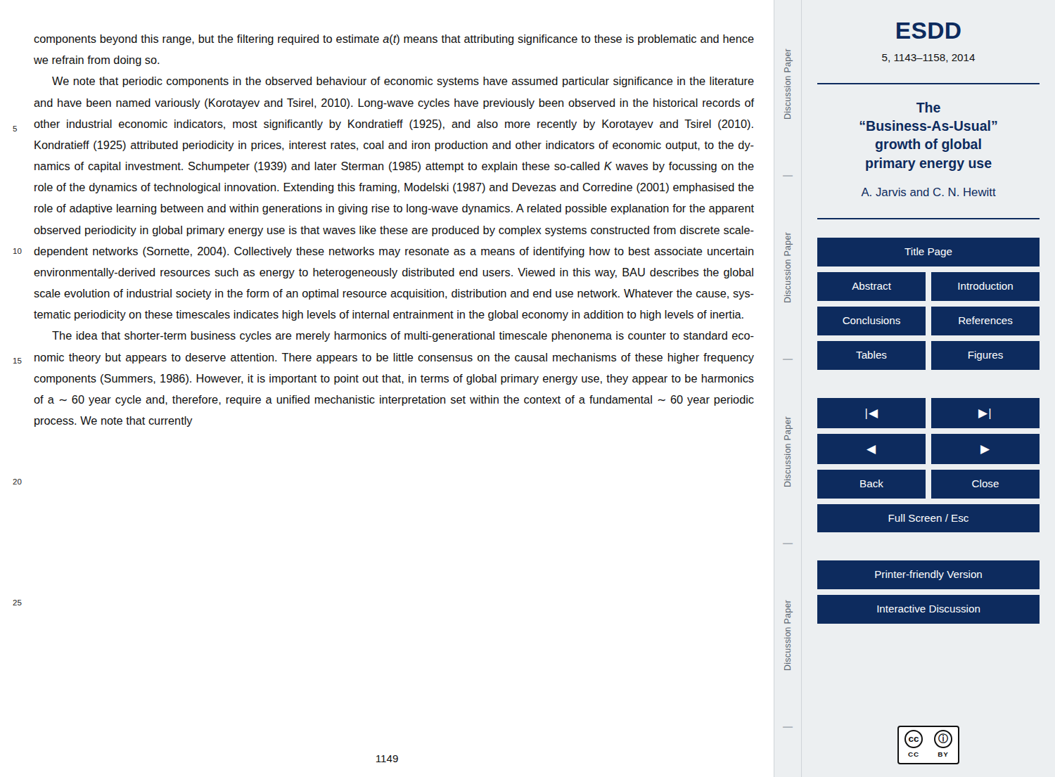components beyond this range, but the filtering required to estimate a(t) means that attributing significance to these is problematic and hence we refrain from doing so.
We note that periodic components in the observed behaviour of economic systems have assumed particular significance in the literature and have been named variously (Korotayev and Tsirel, 2010). Long-wave cycles have previously been observed in the historical records of other industrial economic indicators, most significantly by Kondratieff (1925), and also more recently by Korotayev and Tsirel (2010). Kondratieff (1925) attributed periodicity in prices, interest rates, coal and iron production and other indicators of economic output, to the dynamics of capital investment. Schumpeter (1939) and later Sterman (1985) attempt to explain these so-called K waves by focussing on the role of the dynamics of technological innovation. Extending this framing, Modelski (1987) and Devezas and Corredine (2001) emphasised the role of adaptive learning between and within generations in giving rise to long-wave dynamics. A related possible explanation for the apparent observed periodicity in global primary energy use is that waves like these are produced by complex systems constructed from discrete scale-dependent networks (Sornette, 2004). Collectively these networks may resonate as a means of identifying how to best associate uncertain environmentally-derived resources such as energy to heterogeneously distributed end users. Viewed in this way, BAU describes the global scale evolution of industrial society in the form of an optimal resource acquisition, distribution and end use network. Whatever the cause, systematic periodicity on these timescales indicates high levels of internal entrainment in the global economy in addition to high levels of inertia.
The idea that shorter-term business cycles are merely harmonics of multi-generational timescale phenonema is counter to standard economic theory but appears to deserve attention. There appears to be little consensus on the causal mechanisms of these higher frequency components (Summers, 1986). However, it is important to point out that, in terms of global primary energy use, they appear to be harmonics of a ∼ 60 year cycle and, therefore, require a unified mechanistic interpretation set within the context of a fundamental ∼ 60 year periodic process. We note that currently
5
10
15
20
25
1149
Discussion Paper | Discussion Paper | Discussion Paper | Discussion Paper |
ESDD
5, 1143–1158, 2014
The
“Business-As-Usual”
growth of global
primary energy use
A. Jarvis and C. N. Hewitt
Title Page Abstract Introduction Conclusions References Tables Figures
|◀ ▶| ◀ ▶ Back Close Full Screen / Esc
Printer-friendly Version Interactive Discussion
cc
CC
ⓘ
BY